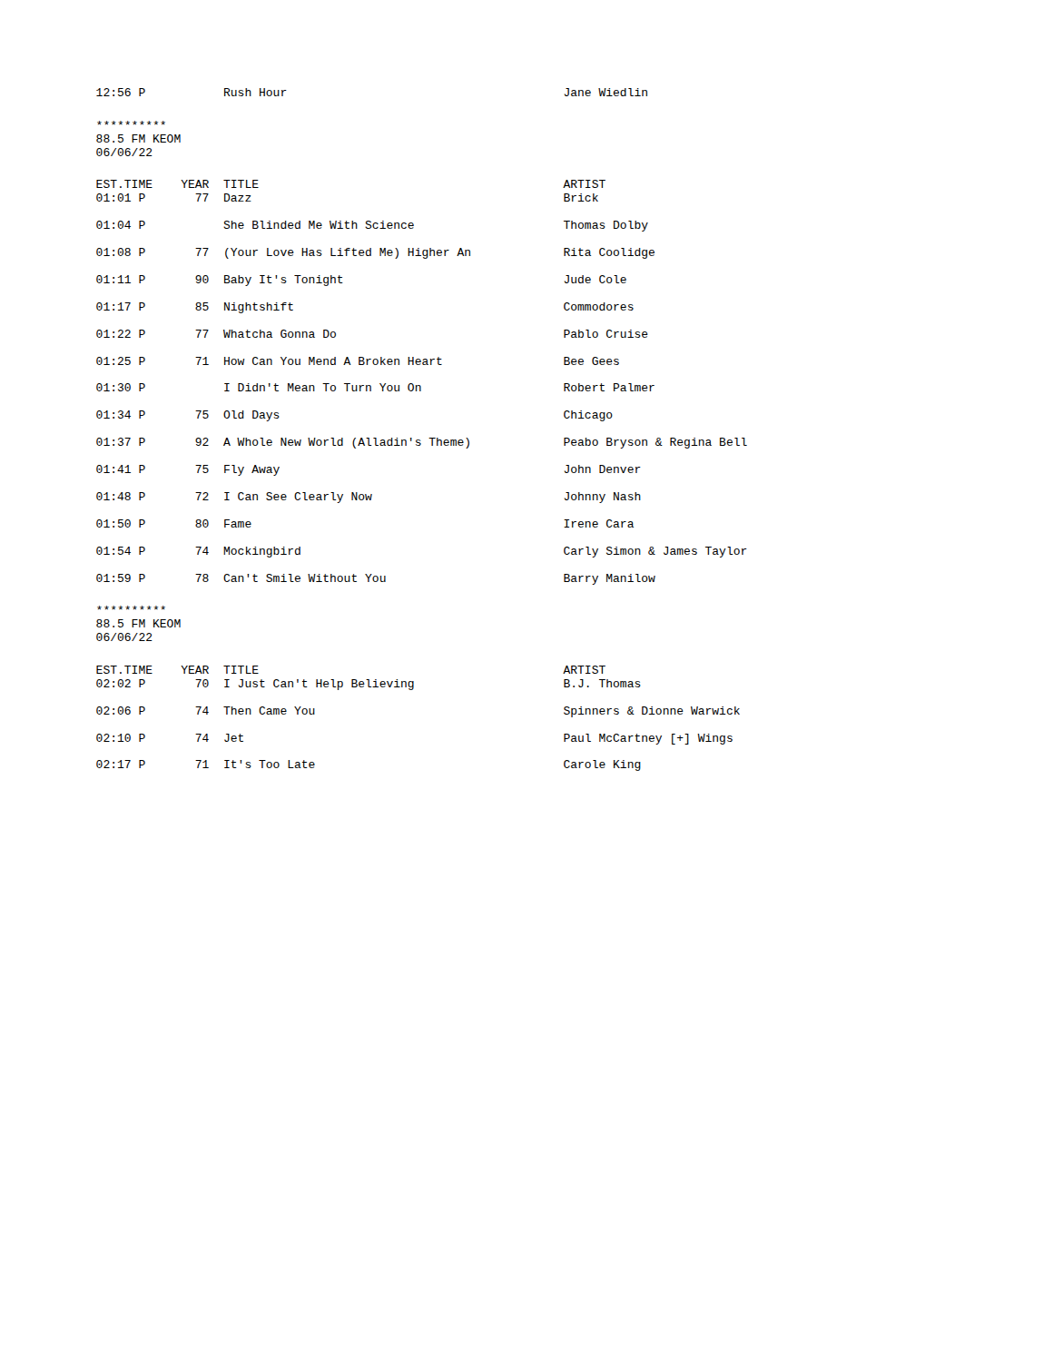| 12:56 P | | Rush Hour | Jane Wiedlin |
**********
88.5 FM KEOM
06/06/22
| EST.TIME | YEAR | TITLE | ARTIST |
| 01:01 P | 77 | Dazz | Brick |
| 01:04 P | | She Blinded Me With Science | Thomas Dolby |
| 01:08 P | 77 | (Your Love Has Lifted Me) Higher An | Rita Coolidge |
| 01:11 P | 90 | Baby It's Tonight | Jude Cole |
| 01:17 P | 85 | Nightshift | Commodores |
| 01:22 P | 77 | Whatcha Gonna Do | Pablo Cruise |
| 01:25 P | 71 | How Can You Mend A Broken Heart | Bee Gees |
| 01:30 P | | I Didn't Mean To Turn You On | Robert Palmer |
| 01:34 P | 75 | Old Days | Chicago |
| 01:37 P | 92 | A Whole New World (Alladin's Theme) | Peabo Bryson & Regina Bell |
| 01:41 P | 75 | Fly Away | John Denver |
| 01:48 P | 72 | I Can See Clearly Now | Johnny Nash |
| 01:50 P | 80 | Fame | Irene Cara |
| 01:54 P | 74 | Mockingbird | Carly Simon & James Taylor |
| 01:59 P | 78 | Can't Smile Without You | Barry Manilow |
**********
88.5 FM KEOM
06/06/22
| EST.TIME | YEAR | TITLE | ARTIST |
| 02:02 P | 70 | I Just Can't Help Believing | B.J. Thomas |
| 02:06 P | 74 | Then Came You | Spinners & Dionne Warwick |
| 02:10 P | 74 | Jet | Paul McCartney [+] Wings |
| 02:17 P | 71 | It's Too Late | Carole King |